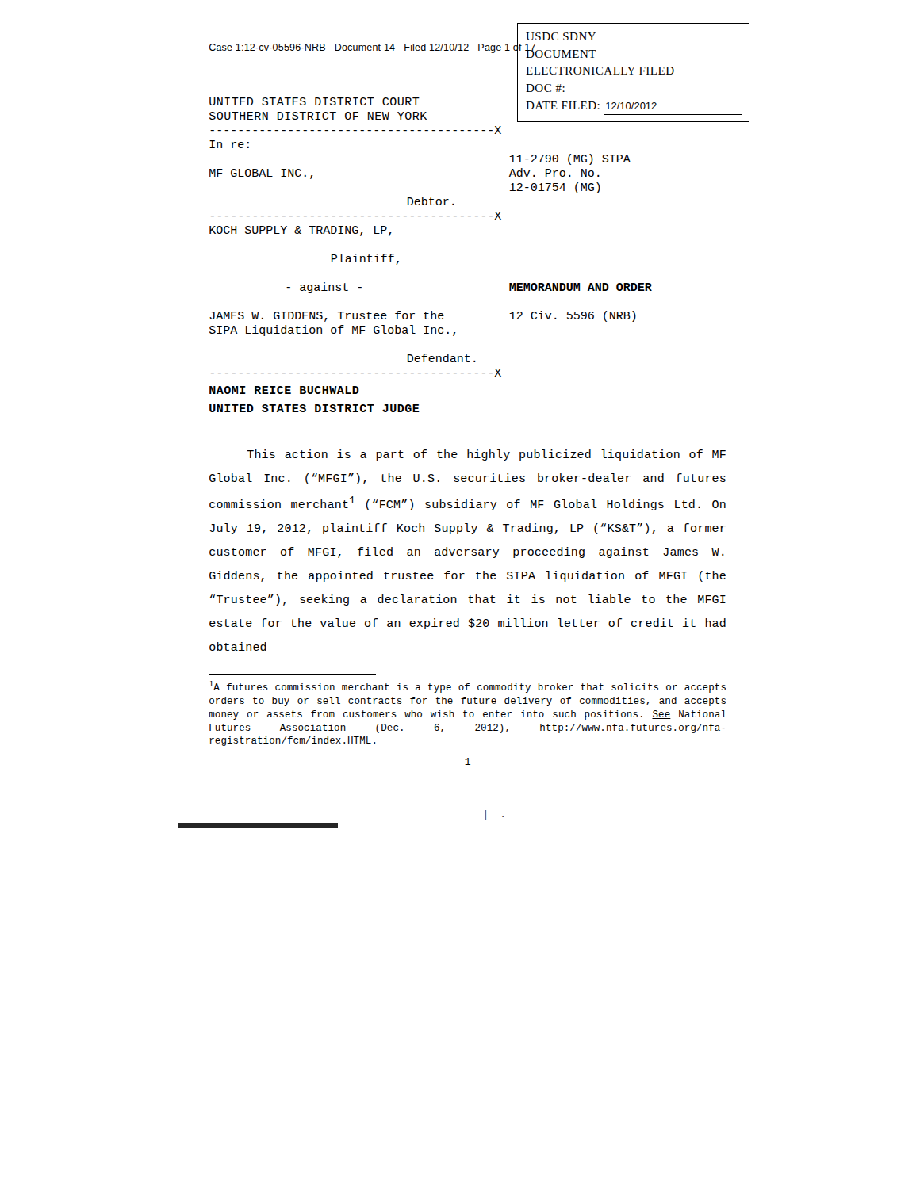Case 1:12-cv-05596-NRB Document 14 Filed 12/10/12 Page 1 of 17
USDC SDNY
DOCUMENT
ELECTRONICALLY FILED
DOC #:
DATE FILED: 12/10/2012
| UNITED STATES DISTRICT COURT SOUTHERN DISTRICT OF NEW YORK | |
----------------------------------------X
| In re: | |
| | 11-2790 (MG) SIPA |
| MF GLOBAL INC., | Adv. Pro. No. |
| | 12-01754 (MG) |
| Debtor. | |
----------------------------------------X
KOCH SUPPLY & TRADING, LP,
Plaintiff,
| - against - | MEMORANDUM AND ORDER |
| JAMES W. GIDDENS, Trustee for the | 12 Civ. 5596 (NRB) |
| SIPA Liquidation of MF Global Inc., | |
Defendant.
----------------------------------------X
NAOMI REICE BUCHWALD
UNITED STATES DISTRICT JUDGE
This action is a part of the highly publicized liquidation of MF Global Inc. (“MFGI”), the U.S. securities broker-dealer and futures commission merchant1 (“FCM”) subsidiary of MF Global Holdings Ltd. On July 19, 2012, plaintiff Koch Supply & Trading, LP (“KS&T”), a former customer of MFGI, filed an adversary proceeding against James W. Giddens, the appointed trustee for the SIPA liquidation of MFGI (the “Trustee”), seeking a declaration that it is not liable to the MFGI estate for the value of an expired $20 million letter of credit it had obtained
1A futures commission merchant is a type of commodity broker that solicits or accepts orders to buy or sell contracts for the future delivery of commodities, and accepts money or assets from customers who wish to enter into such positions. See National Futures Association (Dec. 6, 2012), http://www.nfa.futures.org/nfa-registration/fcm/index.HTML.
1
| .